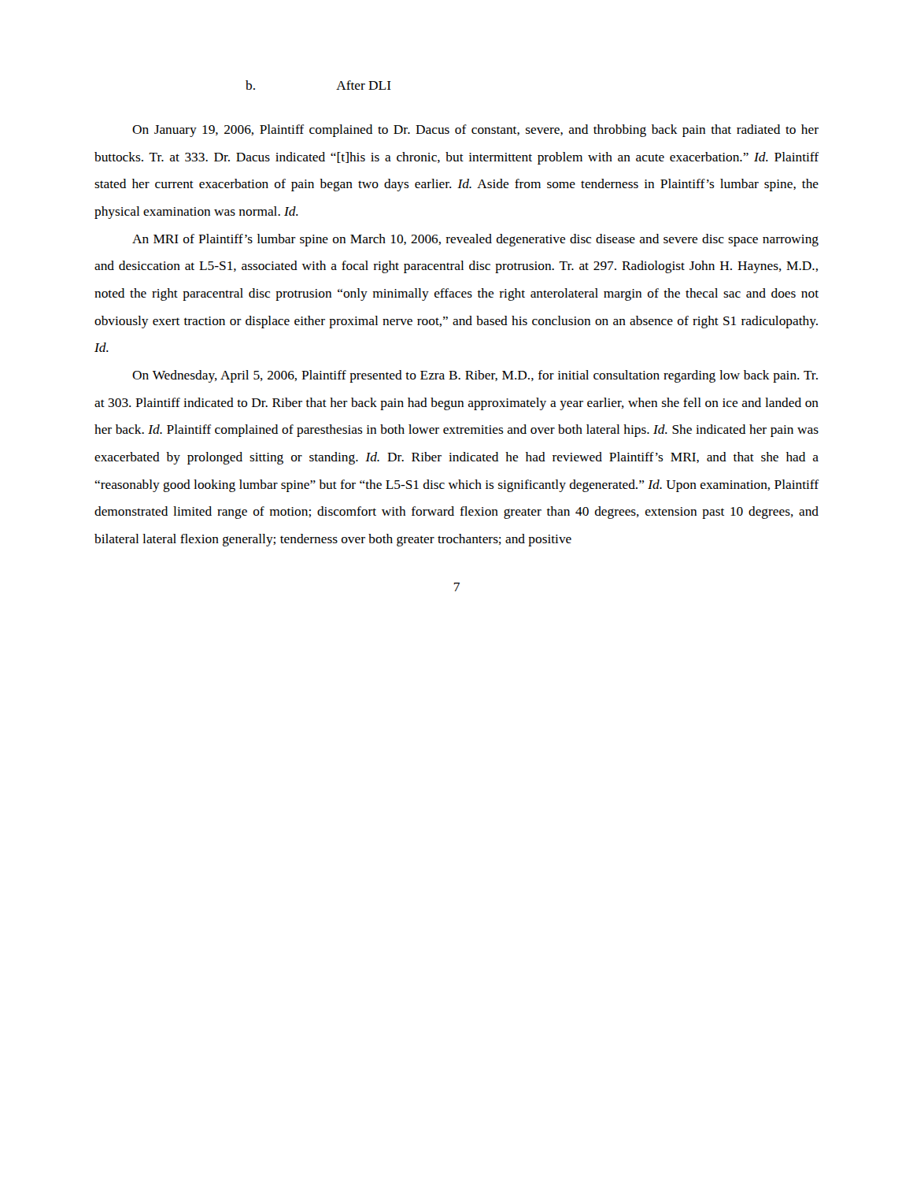b. After DLI
On January 19, 2006, Plaintiff complained to Dr. Dacus of constant, severe, and throbbing back pain that radiated to her buttocks. Tr. at 333. Dr. Dacus indicated “[t]his is a chronic, but intermittent problem with an acute exacerbation.” Id. Plaintiff stated her current exacerbation of pain began two days earlier. Id. Aside from some tenderness in Plaintiff’s lumbar spine, the physical examination was normal. Id.
An MRI of Plaintiff’s lumbar spine on March 10, 2006, revealed degenerative disc disease and severe disc space narrowing and desiccation at L5-S1, associated with a focal right paracentral disc protrusion. Tr. at 297. Radiologist John H. Haynes, M.D., noted the right paracentral disc protrusion “only minimally effaces the right anterolateral margin of the thecal sac and does not obviously exert traction or displace either proximal nerve root,” and based his conclusion on an absence of right S1 radiculopathy. Id.
On Wednesday, April 5, 2006, Plaintiff presented to Ezra B. Riber, M.D., for initial consultation regarding low back pain. Tr. at 303. Plaintiff indicated to Dr. Riber that her back pain had begun approximately a year earlier, when she fell on ice and landed on her back. Id. Plaintiff complained of paresthesias in both lower extremities and over both lateral hips. Id. She indicated her pain was exacerbated by prolonged sitting or standing. Id. Dr. Riber indicated he had reviewed Plaintiff’s MRI, and that she had a “reasonably good looking lumbar spine” but for “the L5-S1 disc which is significantly degenerated.” Id. Upon examination, Plaintiff demonstrated limited range of motion; discomfort with forward flexion greater than 40 degrees, extension past 10 degrees, and bilateral lateral flexion generally; tenderness over both greater trochanters; and positive
7